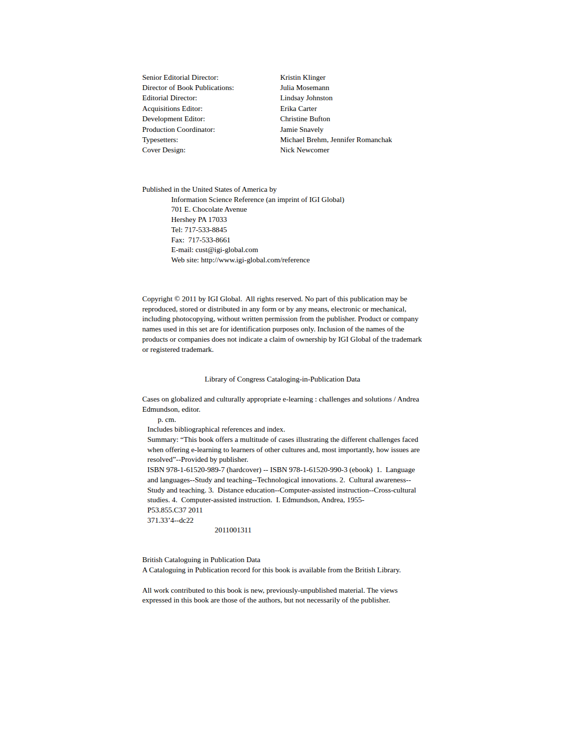| Senior Editorial Director: | Kristin Klinger |
| Director of Book Publications: | Julia Mosemann |
| Editorial Director: | Lindsay Johnston |
| Acquisitions Editor: | Erika Carter |
| Development Editor: | Christine Bufton |
| Production Coordinator: | Jamie Snavely |
| Typesetters: | Michael Brehm, Jennifer Romanchak |
| Cover Design: | Nick Newcomer |
Published in the United States of America by
Information Science Reference (an imprint of IGI Global)
701 E. Chocolate Avenue
Hershey PA 17033
Tel: 717-533-8845
Fax: 717-533-8661
E-mail: cust@igi-global.com
Web site: http://www.igi-global.com/reference
Copyright © 2011 by IGI Global. All rights reserved. No part of this publication may be reproduced, stored or distributed in any form or by any means, electronic or mechanical, including photocopying, without written permission from the publisher. Product or company names used in this set are for identification purposes only. Inclusion of the names of the products or companies does not indicate a claim of ownership by IGI Global of the trademark or registered trademark.
Library of Congress Cataloging-in-Publication Data
Cases on globalized and culturally appropriate e-learning : challenges and solutions / Andrea Edmundson, editor.
p. cm.
Includes bibliographical references and index.
Summary: “This book offers a multitude of cases illustrating the different challenges faced when offering e-learning to learners of other cultures and, most importantly, how issues are resolved”--Provided by publisher.
ISBN 978-1-61520-989-7 (hardcover) -- ISBN 978-1-61520-990-3 (ebook) 1. Language and languages--Study and teaching--Technological innovations. 2. Cultural awareness--Study and teaching. 3. Distance education--Computer-assisted instruction--Cross-cultural studies. 4. Computer-assisted instruction. I. Edmundson, Andrea, 1955-
P53.855.C37 2011
371.33’4--dc22
2011001311
British Cataloguing in Publication Data
A Cataloguing in Publication record for this book is available from the British Library.
All work contributed to this book is new, previously-unpublished material. The views expressed in this book are those of the authors, but not necessarily of the publisher.